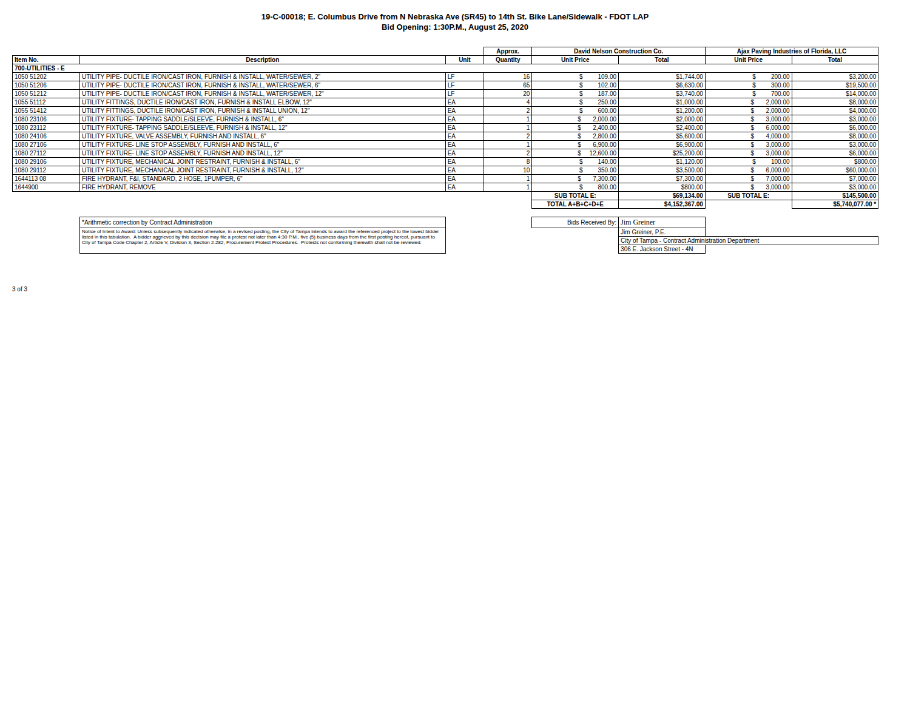19-C-00018; E. Columbus Drive from N Nebraska Ave (SR45) to 14th St. Bike Lane/Sidewalk - FDOT LAP
Bid Opening: 1:30P.M., August 25, 2020
| | | | Approx. | David Nelson Construction Co. | Ajax Paving Industries of Florida, LLC | |
| Item No. | Description | Unit | Quantity | Unit Price | Total | Unit Price | Total | |
| 700-UTILITIES - E | |
| 1050 51202 | UTILITY PIPE- DUCTILE IRON/CAST IRON, FURNISH & INSTALL, WATER/SEWER, 2" | LF | 16 | $ 109.00 | $1,744.00 | $ 200.00 | $3,200.00 | |
| 1050 51206 | UTILITY PIPE- DUCTILE IRON/CAST IRON, FURNISH & INSTALL, WATER/SEWER, 6" | LF | 65 | $ 102.00 | $6,630.00 | $ 300.00 | $19,500.00 | |
| 1050 51212 | UTILITY PIPE- DUCTILE IRON/CAST IRON, FURNISH & INSTALL, WATER/SEWER, 12" | LF | 20 | $ 187.00 | $3,740.00 | $ 700.00 | $14,000.00 | |
| 1055 51112 | UTILITY FITTINGS, DUCTILE IRON/CAST IRON, FURNISH & INSTALL ELBOW, 12" | EA | 4 | $ 250.00 | $1,000.00 | $ 2,000.00 | $8,000.00 | |
| 1055 51412 | UTILITY FITTINGS, DUCTILE IRON/CAST IRON, FURNISH & INSTALL UNION, 12" | EA | 2 | $ 600.00 | $1,200.00 | $ 2,000.00 | $4,000.00 | |
| 1080 23106 | UTILITY FIXTURE- TAPPING SADDLE/SLEEVE, FURNISH & INSTALL, 6" | EA | 1 | $ 2,000.00 | $2,000.00 | $ 3,000.00 | $3,000.00 | |
| 1080 23112 | UTILITY FIXTURE- TAPPING SADDLE/SLEEVE, FURNISH & INSTALL, 12" | EA | 1 | $ 2,400.00 | $2,400.00 | $ 6,000.00 | $6,000.00 | |
| 1080 24106 | UTILITY FIXTURE, VALVE ASSEMBLY, FURNISH AND INSTALL, 6" | EA | 2 | $ 2,800.00 | $5,600.00 | $ 4,000.00 | $8,000.00 | |
| 1080 27106 | UTILITY FIXTURE- LINE STOP ASSEMBLY, FURNISH AND INSTALL, 6" | EA | 1 | $ 6,900.00 | $6,900.00 | $ 3,000.00 | $3,000.00 | |
| 1080 27112 | UTILITY FIXTURE- LINE STOP ASSEMBLY, FURNISH AND INSTALL, 12" | EA | 2 | $ 12,600.00 | $25,200.00 | $ 3,000.00 | $6,000.00 | |
| 1080 29106 | UTILITY FIXTURE, MECHANICAL JOINT RESTRAINT, FURNISH & INSTALL, 6" | EA | 8 | $ 140.00 | $1,120.00 | $ 100.00 | $800.00 | |
| 1080 29112 | UTILITY FIXTURE, MECHANICAL JOINT RESTRAINT, FURNISH & INSTALL, 12" | EA | 10 | $ 350.00 | $3,500.00 | $ 6,000.00 | $60,000.00 | |
| 1644113 08 | FIRE HYDRANT, F&I, STANDARD, 2 HOSE, 1PUMPER, 6" | EA | 1 | $ 7,300.00 | $7,300.00 | $ 7,000.00 | $7,000.00 | |
| 1644900 | FIRE HYDRANT, REMOVE | EA | 1 | $ 800.00 | $800.00 | $ 3,000.00 | $3,000.00 | |
| | | | | SUB TOTAL E: | $69,134.00 | SUB TOTAL E: | $145,500.00 | |
| | | | | TOTAL A+B+C+D+E | $4,152,367.00 | | $5,740,077.00 * | |
| | *Arithmetic correction by Contract Administration | | | Bids Received By: | Jim Greiner | | | |
| | Notice of Intent to Award: Unless subsequently indicated otherwise, in a revised posting, the City of Tampa intends to award the referenced project to the lowest bidder listed in this tabulation. A bidder aggrieved by this decision may file a protest not later than 4:30 P.M., five (5) business days from the first posting hereof, pursuant to City of Tampa Code Chapter 2, Article V, Division 3, Section 2-282, Procurement Protest Procedures. Protests not conforming therewith shall not be reviewed. | | | | Jim Greiner, P.E. | | | |
| | | | | City of Tampa - Contract Administration Department | |
| | | | | 306 E. Jackson Street - 4N | | | |
3 of 3